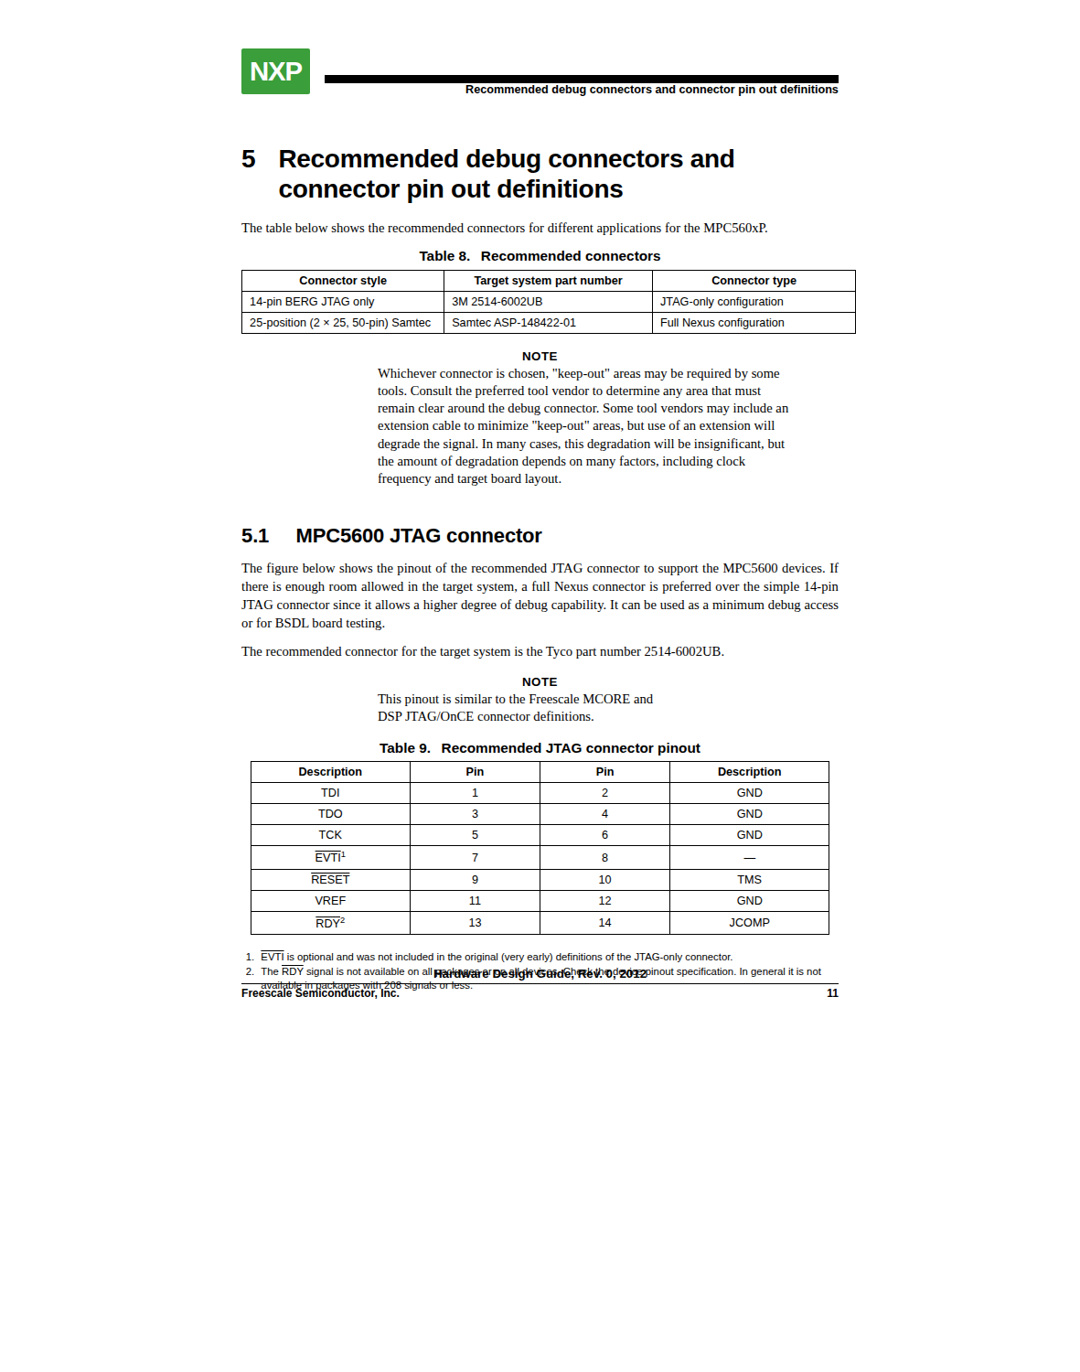NXP
Recommended debug connectors and connector pin out definitions
5 Recommended debug connectors and connector pin out definitions
The table below shows the recommended connectors for different applications for the MPC560xP.
Table 8. Recommended connectors
| Connector style | Target system part number | Connector type |
| --- | --- | --- |
| 14-pin BERG JTAG only | 3M 2514-6002UB | JTAG-only configuration |
| 25-position (2 × 25, 50-pin) Samtec | Samtec ASP-148422-01 | Full Nexus configuration |
NOTE
Whichever connector is chosen, "keep-out" areas may be required by some tools. Consult the preferred tool vendor to determine any area that must remain clear around the debug connector. Some tool vendors may include an extension cable to minimize "keep-out" areas, but use of an extension will degrade the signal. In many cases, this degradation will be insignificant, but the amount of degradation depends on many factors, including clock frequency and target board layout.
5.1 MPC5600 JTAG connector
The figure below shows the pinout of the recommended JTAG connector to support the MPC5600 devices. If there is enough room allowed in the target system, a full Nexus connector is preferred over the simple 14-pin JTAG connector since it allows a higher degree of debug capability. It can be used as a minimum debug access or for BSDL board testing.
The recommended connector for the target system is the Tyco part number 2514-6002UB.
NOTE
This pinout is similar to the Freescale MCORE and DSP JTAG/OnCE connector definitions.
Table 9. Recommended JTAG connector pinout
| Description | Pin | Pin | Description |
| --- | --- | --- | --- |
| TDI | 1 | 2 | GND |
| TDO | 3 | 4 | GND |
| TCK | 5 | 6 | GND |
| EVTI 1 | 7 | 8 | — |
| RESET | 9 | 10 | TMS |
| VREF | 11 | 12 | GND |
| RDY 2 | 13 | 14 | JCOMP |
EVTI is optional and was not included in the original (very early) definitions of the JTAG-only connector.
The RDY signal is not available on all packages or on all devices. Check the device pinout specification. In general it is not available in packages with 208 signals or less.
Hardware Design Guide, Rev. 0, 2012
Freescale Semiconductor, Inc. 11